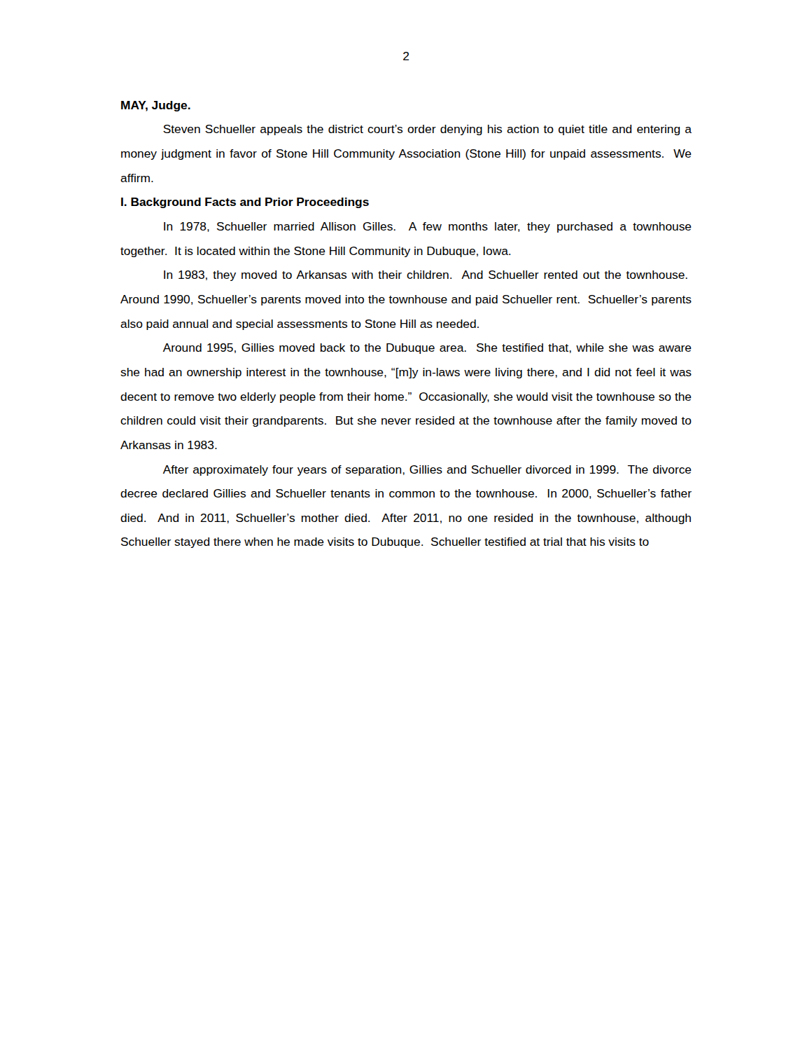2
MAY, Judge.
Steven Schueller appeals the district court’s order denying his action to quiet title and entering a money judgment in favor of Stone Hill Community Association (Stone Hill) for unpaid assessments. We affirm.
I. Background Facts and Prior Proceedings
In 1978, Schueller married Allison Gilles. A few months later, they purchased a townhouse together. It is located within the Stone Hill Community in Dubuque, Iowa.
In 1983, they moved to Arkansas with their children. And Schueller rented out the townhouse. Around 1990, Schueller’s parents moved into the townhouse and paid Schueller rent. Schueller’s parents also paid annual and special assessments to Stone Hill as needed.
Around 1995, Gillies moved back to the Dubuque area. She testified that, while she was aware she had an ownership interest in the townhouse, “[m]y in-laws were living there, and I did not feel it was decent to remove two elderly people from their home.” Occasionally, she would visit the townhouse so the children could visit their grandparents. But she never resided at the townhouse after the family moved to Arkansas in 1983.
After approximately four years of separation, Gillies and Schueller divorced in 1999. The divorce decree declared Gillies and Schueller tenants in common to the townhouse. In 2000, Schueller’s father died. And in 2011, Schueller’s mother died. After 2011, no one resided in the townhouse, although Schueller stayed there when he made visits to Dubuque. Schueller testified at trial that his visits to